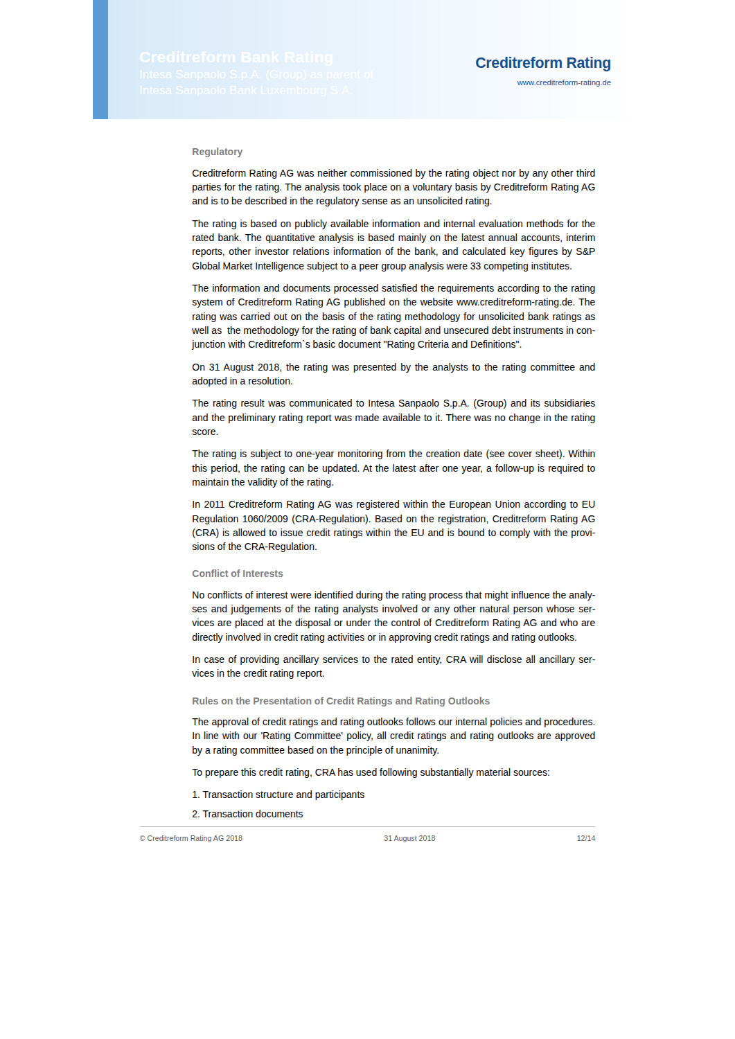Creditreform Bank Rating
Intesa Sanpaolo S.p.A. (Group) as parent of
Intesa Sanpaolo Bank Luxembourg S.A.
Creditreform Rating
www.creditreform-rating.de
Regulatory
Creditreform Rating AG was neither commissioned by the rating object nor by any other third parties for the rating. The analysis took place on a voluntary basis by Creditreform Rating AG and is to be described in the regulatory sense as an unsolicited rating.
The rating is based on publicly available information and internal evaluation methods for the rated bank. The quantitative analysis is based mainly on the latest annual accounts, interim reports, other investor relations information of the bank, and calculated key figures by S&P Global Market Intelligence subject to a peer group analysis were 33 competing institutes.
The information and documents processed satisfied the requirements according to the rating system of Creditreform Rating AG published on the website www.creditreform-rating.de. The rating was carried out on the basis of the rating methodology for unsolicited bank ratings as well as the methodology for the rating of bank capital and unsecured debt instruments in conjunction with Creditreform`s basic document "Rating Criteria and Definitions".
On 31 August 2018, the rating was presented by the analysts to the rating committee and adopted in a resolution.
The rating result was communicated to Intesa Sanpaolo S.p.A. (Group) and its subsidiaries and the preliminary rating report was made available to it. There was no change in the rating score.
The rating is subject to one-year monitoring from the creation date (see cover sheet). Within this period, the rating can be updated. At the latest after one year, a follow-up is required to maintain the validity of the rating.
In 2011 Creditreform Rating AG was registered within the European Union according to EU Regulation 1060/2009 (CRA-Regulation). Based on the registration, Creditreform Rating AG (CRA) is allowed to issue credit ratings within the EU and is bound to comply with the provisions of the CRA-Regulation.
Conflict of Interests
No conflicts of interest were identified during the rating process that might influence the analyses and judgements of the rating analysts involved or any other natural person whose services are placed at the disposal or under the control of Creditreform Rating AG and who are directly involved in credit rating activities or in approving credit ratings and rating outlooks.
In case of providing ancillary services to the rated entity, CRA will disclose all ancillary services in the credit rating report.
Rules on the Presentation of Credit Ratings and Rating Outlooks
The approval of credit ratings and rating outlooks follows our internal policies and procedures. In line with our 'Rating Committee' policy, all credit ratings and rating outlooks are approved by a rating committee based on the principle of unanimity.
To prepare this credit rating, CRA has used following substantially material sources:
1. Transaction structure and participants
2. Transaction documents
© Creditreform Rating AG 2018
31 August 2018
12/14